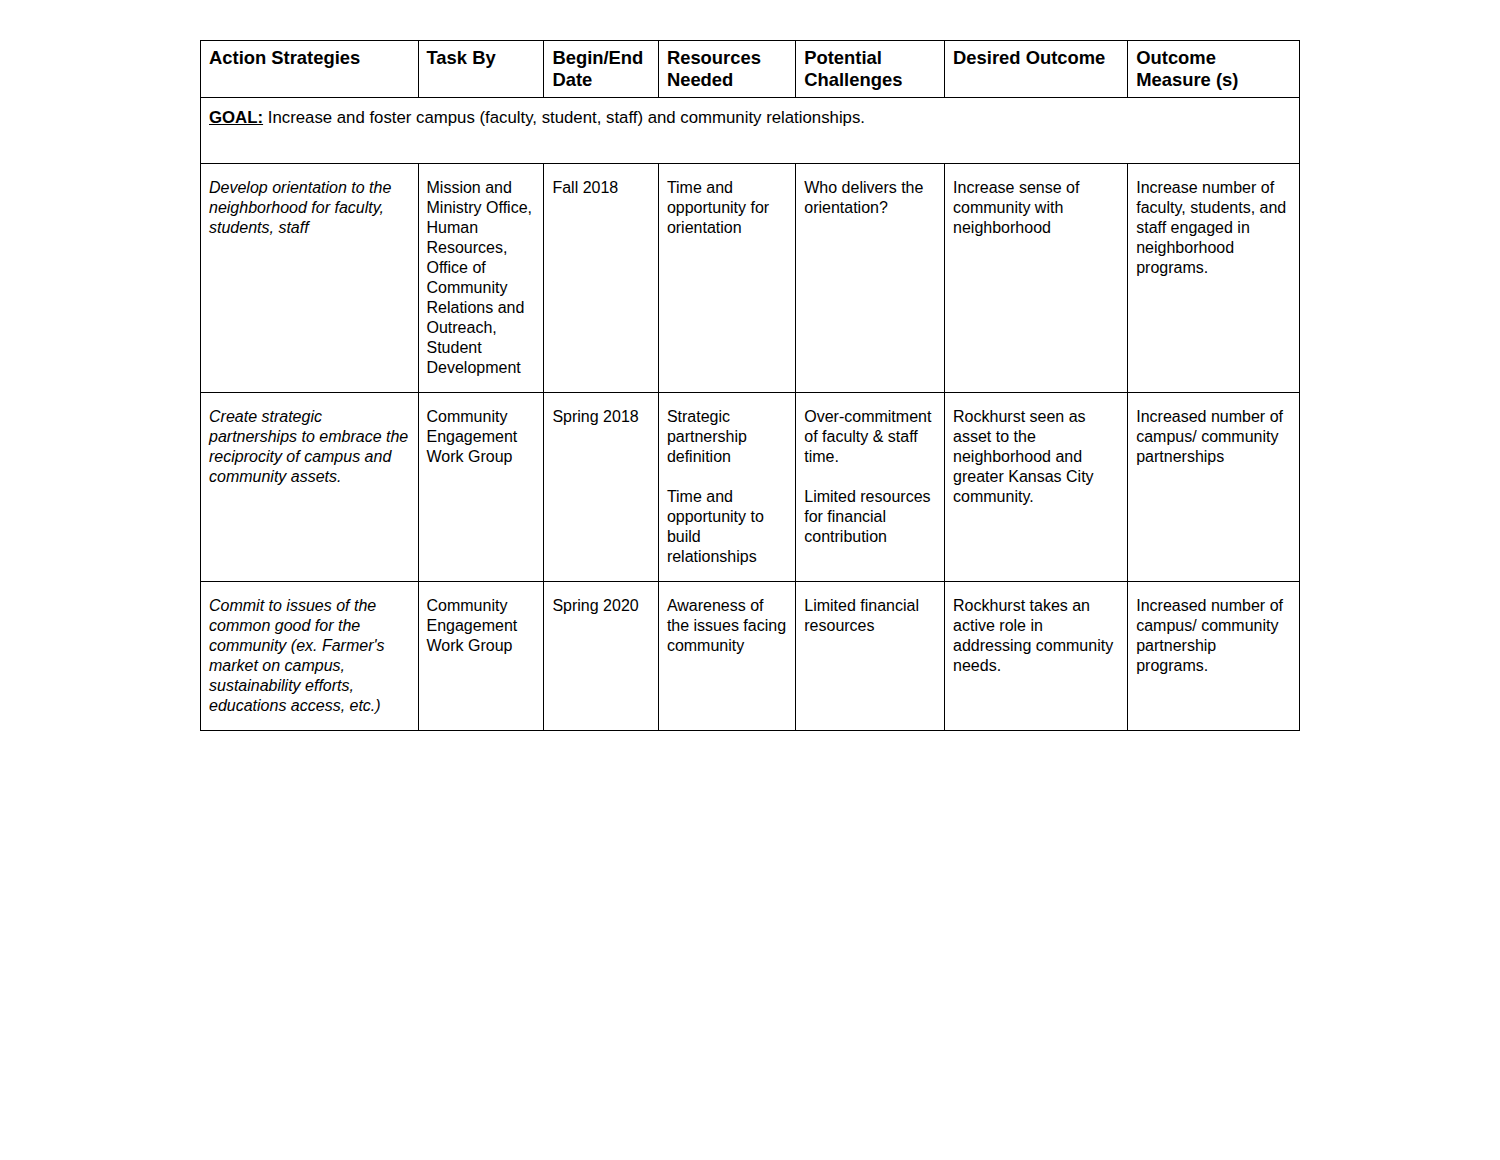| GOAL: Increase and foster campus (faculty, student, staff) and community relationships. |
| Action Strategies | Task By | Begin/End Date | Resources Needed | Potential Challenges | Desired Outcome | Outcome Measure (s) |
| Develop orientation to the neighborhood for faculty, students, staff | Mission and Ministry Office, Human Resources, Office of Community Relations and Outreach, Student Development | Fall 2018 | Time and opportunity for orientation | Who delivers the orientation? | Increase sense of community with neighborhood | Increase number of faculty, students, and staff engaged in neighborhood programs. |
| Create strategic partnerships to embrace the reciprocity of campus and community assets. | Community Engagement Work Group | Spring 2018 | Strategic partnership definition Time and opportunity to build relationships | Over-commitment of faculty & staff time. Limited resources for financial contribution | Rockhurst seen as asset to the neighborhood and greater Kansas City community. | Increased number of campus/ community partnerships |
| Commit to issues of the common good for the community (ex. Farmer's market on campus, sustainability efforts, educations access, etc.) | Community Engagement Work Group | Spring 2020 | Awareness of the issues facing community | Limited financial resources | Rockhurst takes an active role in addressing community needs. | Increased number of campus/ community partnership programs. |